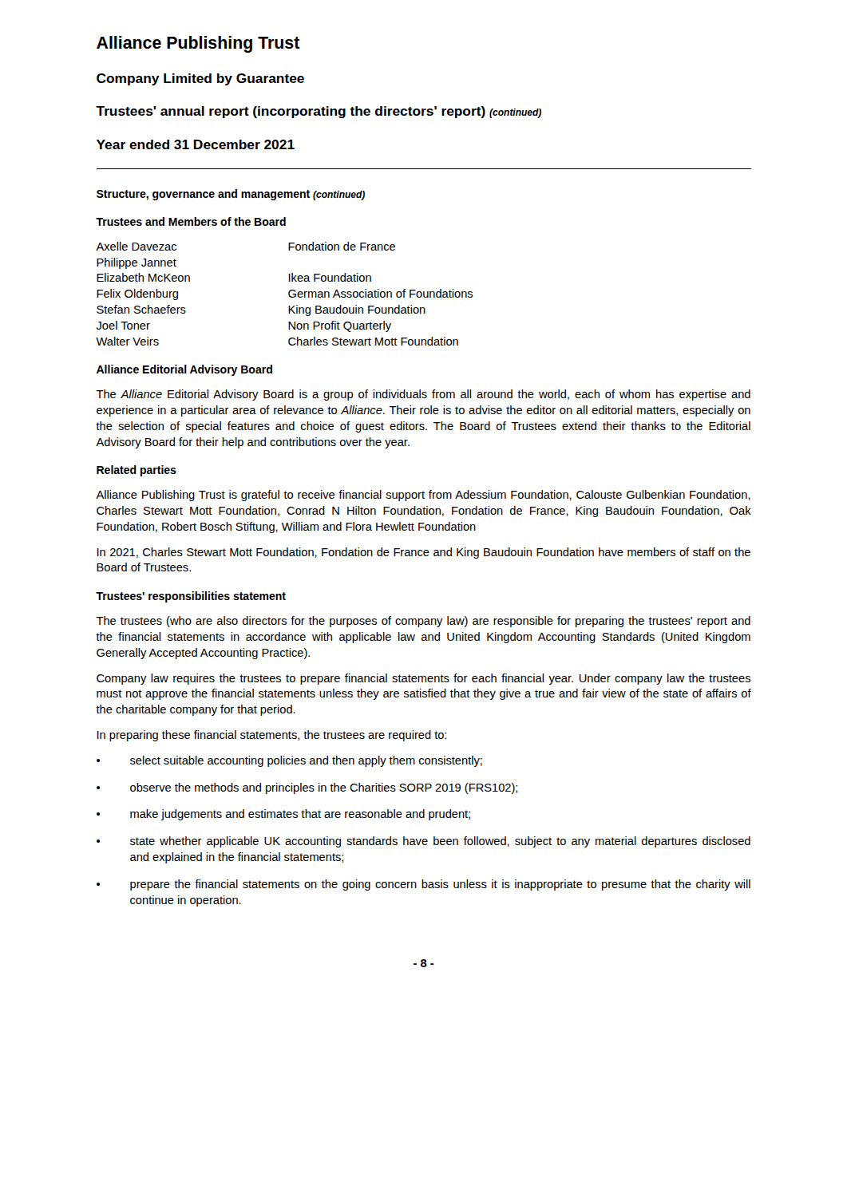Alliance Publishing Trust
Company Limited by Guarantee
Trustees' annual report (incorporating the directors' report) (continued)
Year ended 31 December 2021
Structure, governance and management (continued)
Trustees and Members of the Board
| Axelle Davezac | Fondation de France |
| Philippe Jannet | |
| Elizabeth McKeon | Ikea Foundation |
| Felix Oldenburg | German Association of Foundations |
| Stefan Schaefers | King Baudouin Foundation |
| Joel Toner | Non Profit Quarterly |
| Walter Veirs | Charles Stewart Mott Foundation |
Alliance Editorial Advisory Board
The Alliance Editorial Advisory Board is a group of individuals from all around the world, each of whom has expertise and experience in a particular area of relevance to Alliance. Their role is to advise the editor on all editorial matters, especially on the selection of special features and choice of guest editors. The Board of Trustees extend their thanks to the Editorial Advisory Board for their help and contributions over the year.
Related parties
Alliance Publishing Trust is grateful to receive financial support from Adessium Foundation, Calouste Gulbenkian Foundation, Charles Stewart Mott Foundation, Conrad N Hilton Foundation, Fondation de France, King Baudouin Foundation, Oak Foundation, Robert Bosch Stiftung, William and Flora Hewlett Foundation
In 2021, Charles Stewart Mott Foundation, Fondation de France and King Baudouin Foundation have members of staff on the Board of Trustees.
Trustees' responsibilities statement
The trustees (who are also directors for the purposes of company law) are responsible for preparing the trustees' report and the financial statements in accordance with applicable law and United Kingdom Accounting Standards (United Kingdom Generally Accepted Accounting Practice).
Company law requires the trustees to prepare financial statements for each financial year. Under company law the trustees must not approve the financial statements unless they are satisfied that they give a true and fair view of the state of affairs of the charitable company for that period.
In preparing these financial statements, the trustees are required to:
select suitable accounting policies and then apply them consistently;
observe the methods and principles in the Charities SORP 2019 (FRS102);
make judgements and estimates that are reasonable and prudent;
state whether applicable UK accounting standards have been followed, subject to any material departures disclosed and explained in the financial statements;
prepare the financial statements on the going concern basis unless it is inappropriate to presume that the charity will continue in operation.
- 8 -